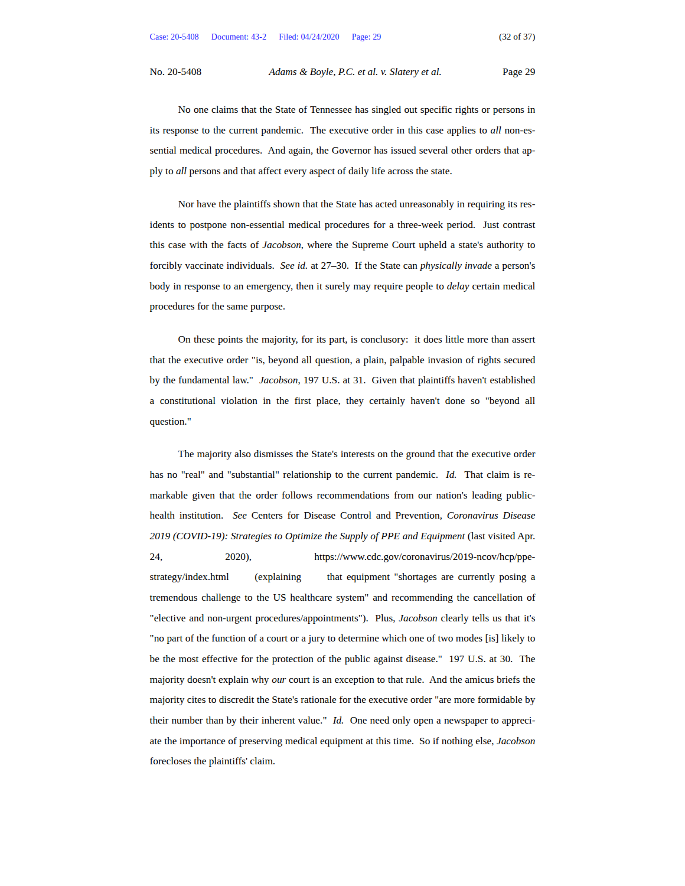Case: 20-5408 Document: 43-2 Filed: 04/24/2020 Page: 29
(32 of 37)
No. 20-5408
Adams & Boyle, P.C. et al. v. Slatery et al.
Page 29
No one claims that the State of Tennessee has singled out specific rights or persons in its response to the current pandemic. The executive order in this case applies to all non-essential medical procedures. And again, the Governor has issued several other orders that apply to all persons and that affect every aspect of daily life across the state.
Nor have the plaintiffs shown that the State has acted unreasonably in requiring its residents to postpone non-essential medical procedures for a three-week period. Just contrast this case with the facts of Jacobson, where the Supreme Court upheld a state's authority to forcibly vaccinate individuals. See id. at 27–30. If the State can physically invade a person's body in response to an emergency, then it surely may require people to delay certain medical procedures for the same purpose.
On these points the majority, for its part, is conclusory: it does little more than assert that the executive order "is, beyond all question, a plain, palpable invasion of rights secured by the fundamental law." Jacobson, 197 U.S. at 31. Given that plaintiffs haven't established a constitutional violation in the first place, they certainly haven't done so "beyond all question."
The majority also dismisses the State's interests on the ground that the executive order has no "real" and "substantial" relationship to the current pandemic. Id. That claim is remarkable given that the order follows recommendations from our nation's leading public-health institution. See Centers for Disease Control and Prevention, Coronavirus Disease 2019 (COVID-19): Strategies to Optimize the Supply of PPE and Equipment (last visited Apr. 24, 2020), https://www.cdc.gov/coronavirus/2019-ncov/hcp/ppe-strategy/index.html (explaining that equipment "shortages are currently posing a tremendous challenge to the US healthcare system" and recommending the cancellation of "elective and non-urgent procedures/appointments"). Plus, Jacobson clearly tells us that it's "no part of the function of a court or a jury to determine which one of two modes [is] likely to be the most effective for the protection of the public against disease." 197 U.S. at 30. The majority doesn't explain why our court is an exception to that rule. And the amicus briefs the majority cites to discredit the State's rationale for the executive order "are more formidable by their number than by their inherent value." Id. One need only open a newspaper to appreciate the importance of preserving medical equipment at this time. So if nothing else, Jacobson forecloses the plaintiffs' claim.